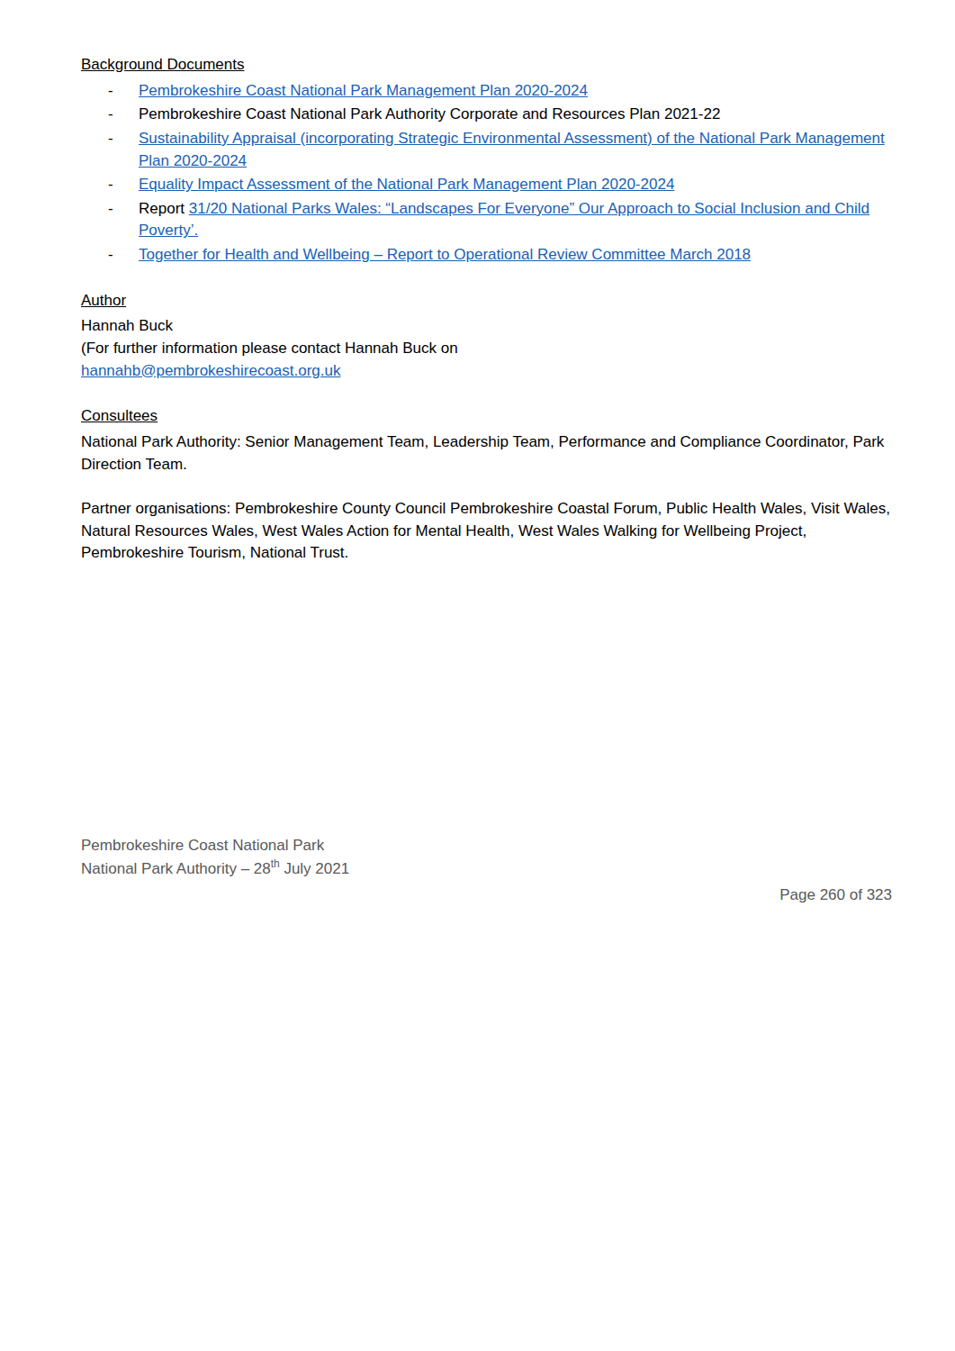Background Documents
-Pembrokeshire Coast National Park Management Plan 2020-2024
-Pembrokeshire Coast National Park Authority Corporate and Resources Plan 2021-22
-Sustainability Appraisal (incorporating Strategic Environmental Assessment) of the National Park Management Plan 2020-2024
-Equality Impact Assessment of the National Park Management Plan 2020-2024
-Report 31/20 National Parks Wales: “Landscapes For Everyone” Our Approach to Social Inclusion and Child Poverty’.
-Together for Health and Wellbeing – Report to Operational Review Committee March 2018
Author
Hannah Buck
(For further information please contact Hannah Buck on
hannahb@pembrokeshirecoast.org.uk
Consultees
National Park Authority: Senior Management Team, Leadership Team, Performance and Compliance Coordinator, Park Direction Team.
Partner organisations: Pembrokeshire County Council Pembrokeshire Coastal Forum, Public Health Wales, Visit Wales, Natural Resources Wales, West Wales Action for Mental Health, West Wales Walking for Wellbeing Project, Pembrokeshire Tourism, National Trust.
Pembrokeshire Coast National Park
National Park Authority – 28th July 2021
Page 260 of 323